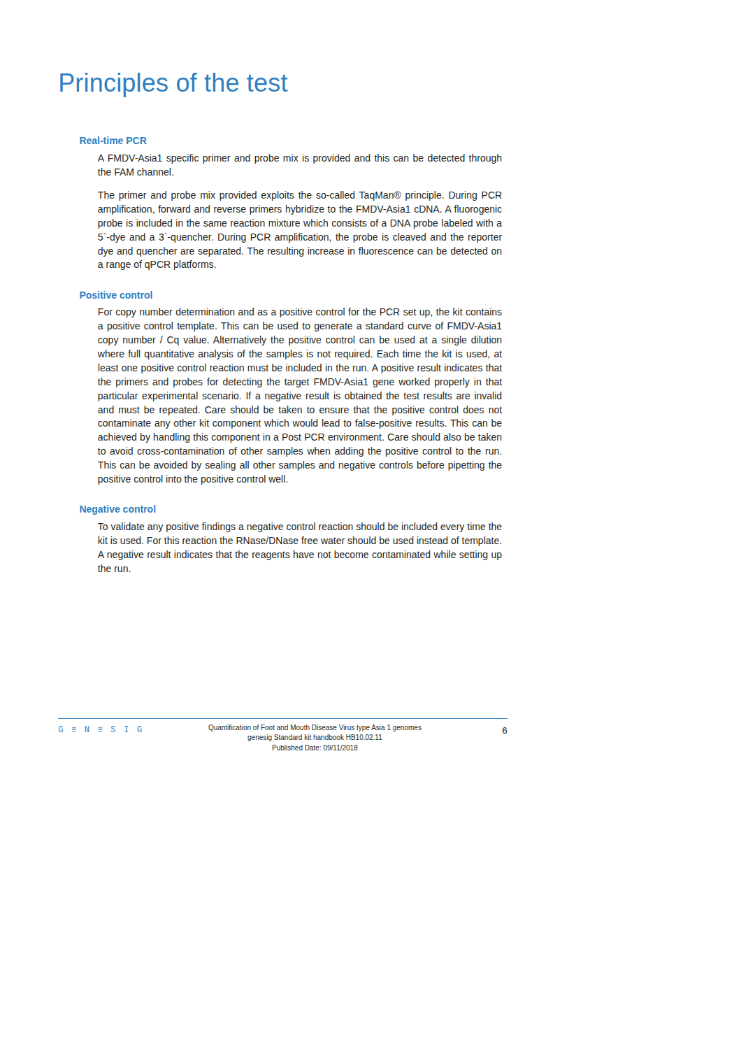Principles of the test
Real-time PCR
A FMDV-Asia1 specific primer and probe mix is provided and this can be detected through the FAM channel.
The primer and probe mix provided exploits the so-called TaqMan® principle. During PCR amplification, forward and reverse primers hybridize to the FMDV-Asia1 cDNA. A fluorogenic probe is included in the same reaction mixture which consists of a DNA probe labeled with a 5`-dye and a 3`-quencher. During PCR amplification, the probe is cleaved and the reporter dye and quencher are separated. The resulting increase in fluorescence can be detected on a range of qPCR platforms.
Positive control
For copy number determination and as a positive control for the PCR set up, the kit contains a positive control template. This can be used to generate a standard curve of FMDV-Asia1 copy number / Cq value. Alternatively the positive control can be used at a single dilution where full quantitative analysis of the samples is not required. Each time the kit is used, at least one positive control reaction must be included in the run. A positive result indicates that the primers and probes for detecting the target FMDV-Asia1 gene worked properly in that particular experimental scenario. If a negative result is obtained the test results are invalid and must be repeated. Care should be taken to ensure that the positive control does not contaminate any other kit component which would lead to false-positive results. This can be achieved by handling this component in a Post PCR environment. Care should also be taken to avoid cross-contamination of other samples when adding the positive control to the run. This can be avoided by sealing all other samples and negative controls before pipetting the positive control into the positive control well.
Negative control
To validate any positive findings a negative control reaction should be included every time the kit is used. For this reaction the RNase/DNase free water should be used instead of template. A negative result indicates that the reagents have not become contaminated while setting up the run.
G ≡ N ≡ S I G
Quantification of Foot and Mouth Disease Virus type Asia 1 genomes
genesig Standard kit handbook HB10.02.11
Published Date: 09/11/2018
6